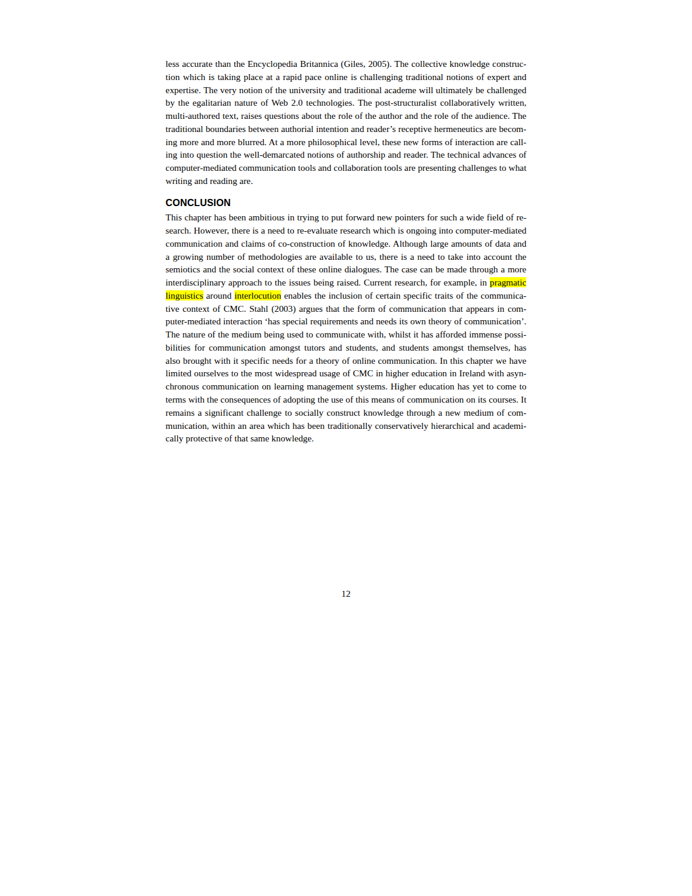less accurate than the Encyclopedia Britannica (Giles, 2005). The collective knowledge construction which is taking place at a rapid pace online is challenging traditional notions of expert and expertise. The very notion of the university and traditional academe will ultimately be challenged by the egalitarian nature of Web 2.0 technologies. The post-structuralist collaboratively written, multi-authored text, raises questions about the role of the author and the role of the audience. The traditional boundaries between authorial intention and reader’s receptive hermeneutics are becoming more and more blurred. At a more philosophical level, these new forms of interaction are calling into question the well-demarcated notions of authorship and reader. The technical advances of computer-mediated communication tools and collaboration tools are presenting challenges to what writing and reading are.
CONCLUSION
This chapter has been ambitious in trying to put forward new pointers for such a wide field of research. However, there is a need to re-evaluate research which is ongoing into computer-mediated communication and claims of co-construction of knowledge. Although large amounts of data and a growing number of methodologies are available to us, there is a need to take into account the semiotics and the social context of these online dialogues. The case can be made through a more interdisciplinary approach to the issues being raised. Current research, for example, in pragmatic linguistics around interlocution enables the inclusion of certain specific traits of the communicative context of CMC. Stahl (2003) argues that the form of communication that appears in computer-mediated interaction ‘has special requirements and needs its own theory of communication’. The nature of the medium being used to communicate with, whilst it has afforded immense possibilities for communication amongst tutors and students, and students amongst themselves, has also brought with it specific needs for a theory of online communication. In this chapter we have limited ourselves to the most widespread usage of CMC in higher education in Ireland with asynchronous communication on learning management systems. Higher education has yet to come to terms with the consequences of adopting the use of this means of communication on its courses. It remains a significant challenge to socially construct knowledge through a new medium of communication, within an area which has been traditionally conservatively hierarchical and academically protective of that same knowledge.
12